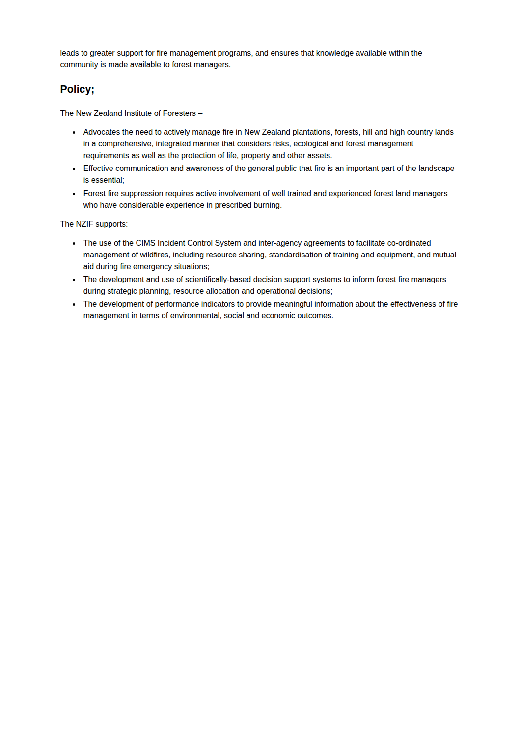leads to greater support for fire management programs, and ensures that knowledge available within the community is made available to forest managers.
Policy;
The New Zealand Institute of Foresters –
Advocates the need to actively manage fire in New Zealand plantations, forests, hill and high country lands in a comprehensive, integrated manner that considers risks, ecological and forest management requirements as well as the protection of life, property and other assets.
Effective communication and awareness of the general public that fire is an important part of the landscape is essential;
Forest fire suppression requires active involvement of well trained and experienced forest land managers who have considerable experience in prescribed burning.
The NZIF supports:
The use of the CIMS Incident Control System and inter-agency agreements to facilitate co-ordinated management of wildfires, including resource sharing, standardisation of training and equipment, and mutual aid during fire emergency situations;
The development and use of scientifically-based decision support systems to inform forest fire managers during strategic planning, resource allocation and operational decisions;
The development of performance indicators to provide meaningful information about the effectiveness of fire management in terms of environmental, social and economic outcomes.